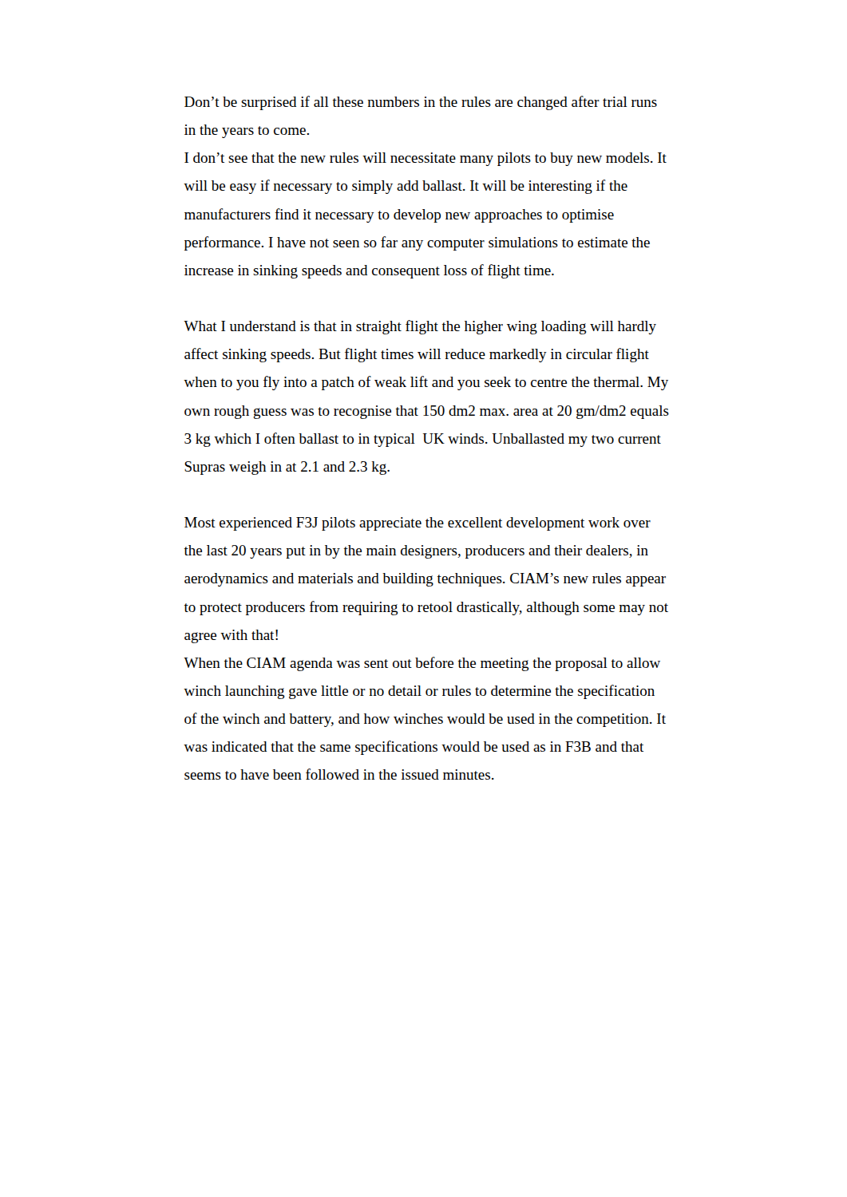Don’t be surprised if all these numbers in the rules are changed after trial runs in the years to come.
I don’t see that the new rules will necessitate many pilots to buy new models. It will be easy if necessary to simply add ballast. It will be interesting if the manufacturers find it necessary to develop new approaches to optimise performance. I have not seen so far any computer simulations to estimate the increase in sinking speeds and consequent loss of flight time.
What I understand is that in straight flight the higher wing loading will hardly affect sinking speeds. But flight times will reduce markedly in circular flight when to you fly into a patch of weak lift and you seek to centre the thermal. My own rough guess was to recognise that 150 dm2 max. area at 20 gm/dm2 equals 3 kg which I often ballast to in typical UK winds. Unballasted my two current Supras weigh in at 2.1 and 2.3 kg.
Most experienced F3J pilots appreciate the excellent development work over the last 20 years put in by the main designers, producers and their dealers, in aerodynamics and materials and building techniques. CIAM’s new rules appear to protect producers from requiring to retool drastically, although some may not agree with that!
When the CIAM agenda was sent out before the meeting the proposal to allow winch launching gave little or no detail or rules to determine the specification of the winch and battery, and how winches would be used in the competition. It was indicated that the same specifications would be used as in F3B and that seems to have been followed in the issued minutes.